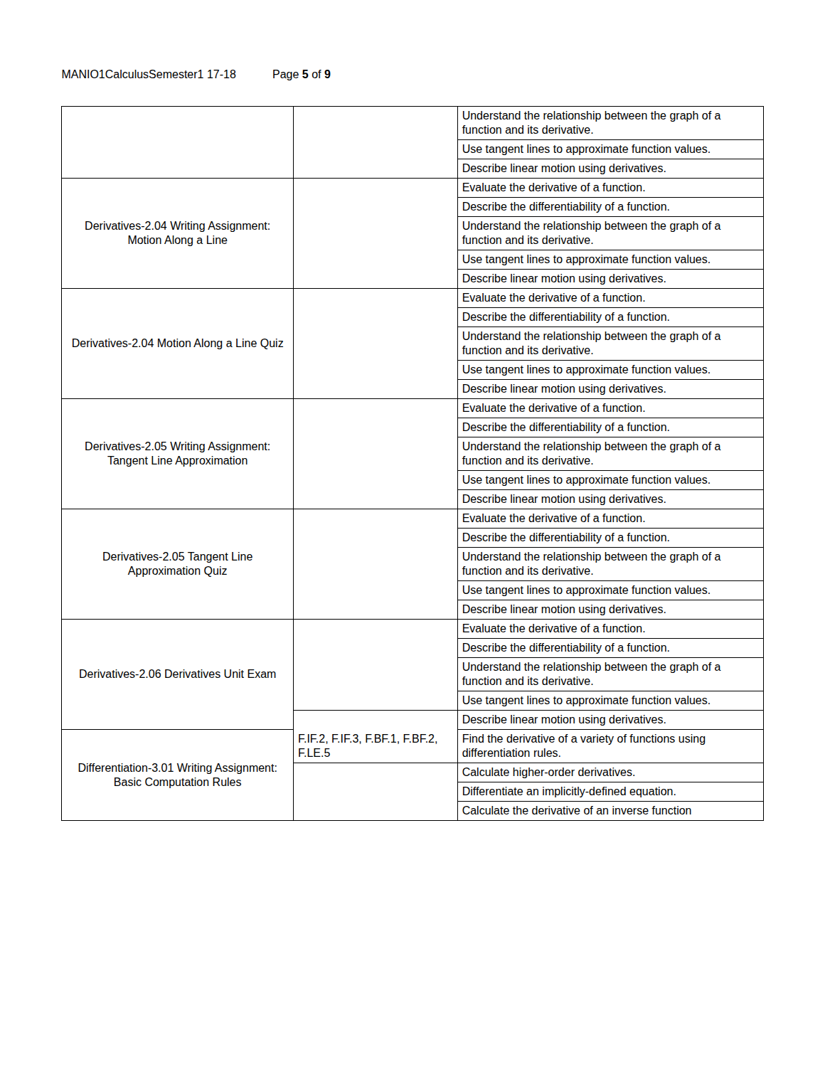MANIO1CalculusSemester1 17-18 Page 5 of 9
| | | Understand the relationship between the graph of a function and its derivative. |
| Use tangent lines to approximate function values. |
| Describe linear motion using derivatives. |
| Derivatives-2.04 Writing Assignment: Motion Along a Line | | Evaluate the derivative of a function. |
| Describe the differentiability of a function. |
| Understand the relationship between the graph of a function and its derivative. |
| Use tangent lines to approximate function values. |
| Describe linear motion using derivatives. |
| Derivatives-2.04 Motion Along a Line Quiz | | Evaluate the derivative of a function. |
| Describe the differentiability of a function. |
| Understand the relationship between the graph of a function and its derivative. |
| Use tangent lines to approximate function values. |
| Describe linear motion using derivatives. |
| Derivatives-2.05 Writing Assignment: Tangent Line Approximation | | Evaluate the derivative of a function. |
| Describe the differentiability of a function. |
| Understand the relationship between the graph of a function and its derivative. |
| Use tangent lines to approximate function values. |
| Describe linear motion using derivatives. |
| Derivatives-2.05 Tangent Line Approximation Quiz | | Evaluate the derivative of a function. |
| Describe the differentiability of a function. |
| Understand the relationship between the graph of a function and its derivative. |
| Use tangent lines to approximate function values. |
| Describe linear motion using derivatives. |
| Derivatives-2.06 Derivatives Unit Exam | | Evaluate the derivative of a function. |
| Describe the differentiability of a function. |
| Understand the relationship between the graph of a function and its derivative. |
| Use tangent lines to approximate function values. |
| F.IF.2, F.IF.3, F.BF.1, F.BF.2, F.LE.5 | Describe linear motion using derivatives. |
| Differentiation-3.01 Writing Assignment: Basic Computation Rules | Find the derivative of a variety of functions using differentiation rules. |
| | Calculate higher-order derivatives. |
| Differentiate an implicitly-defined equation. |
| Calculate the derivative of an inverse function |